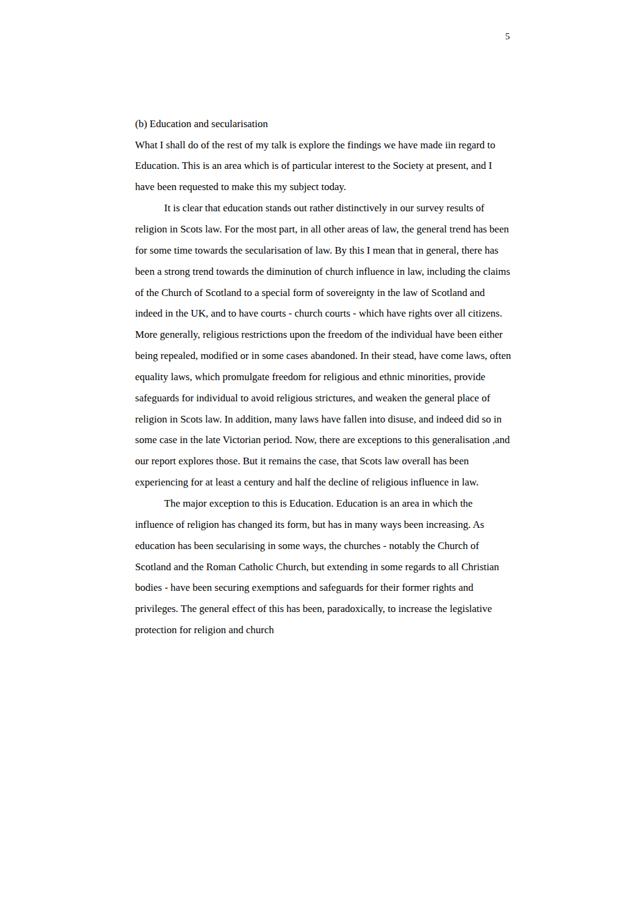5
(b) Education and secularisation
What I shall do of the rest of my talk is explore the findings we have made iin regard to Education. This is an area which is of particular interest to the Society at present, and I have been requested to make this my subject today.
It is clear that education stands out rather distinctively in our survey results of religion in Scots law. For the most part, in all other areas of law, the general trend has been for some time towards the secularisation of law. By this I mean that in general, there has been a strong trend towards the diminution of church influence in law, including the claims of the Church of Scotland to a special form of sovereignty in the law of Scotland and indeed in the UK, and to have courts - church courts - which have rights over all citizens. More generally, religious restrictions upon the freedom of the individual have been either being repealed, modified or in some cases abandoned. In their stead, have come laws, often equality laws, which promulgate freedom for religious and ethnic minorities, provide safeguards for individual to avoid religious strictures, and weaken the general place of religion in Scots law. In addition, many laws have fallen into disuse, and indeed did so in some case in the late Victorian period. Now, there are exceptions to this generalisation ,and our report explores those. But it remains the case, that Scots law overall has been experiencing for at least a century and half the decline of religious influence in law.
The major exception to this is Education. Education is an area in which the influence of religion has changed its form, but has in many ways been increasing. As education has been secularising in some ways, the churches - notably the Church of Scotland and the Roman Catholic Church, but extending in some regards to all Christian bodies - have been securing exemptions and safeguards for their former rights and privileges. The general effect of this has been, paradoxically, to increase the legislative protection for religion and church